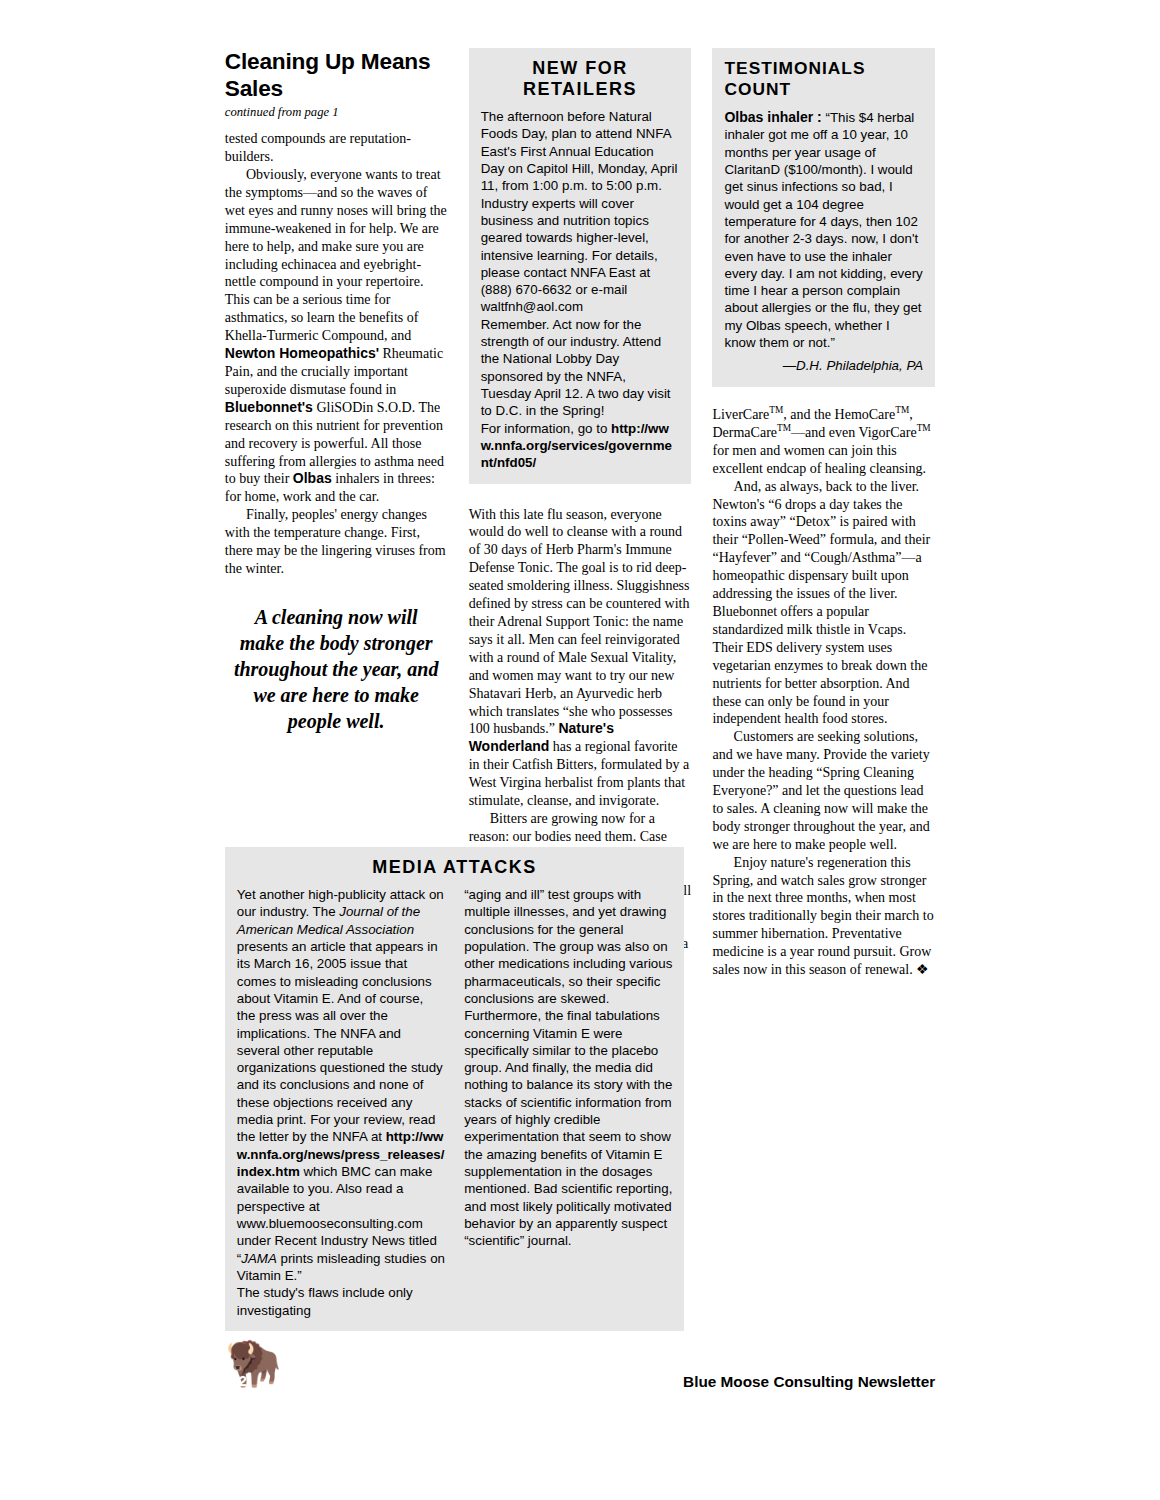Cleaning Up Means Sales
continued from page 1
tested compounds are reputation-builders.
Obviously, everyone wants to treat the symptoms—and so the waves of wet eyes and runny noses will bring the immune-weakened in for help. We are here to help, and make sure you are including echinacea and eyebright-nettle compound in your repertoire. This can be a serious time for asthmatics, so learn the benefits of Khella-Turmeric Compound, and Newton Homeopathics' Rheumatic Pain, and the crucially important superoxide dismutase found in Bluebonnet's GliSODin S.O.D. The research on this nutrient for prevention and recovery is powerful. All those suffering from allergies to asthma need to buy their Olbas inhalers in threes: for home, work and the car.
Finally, peoples' energy changes with the temperature change. First, there may be the lingering viruses from the winter.
A cleaning now will make the body stronger throughout the year, and we are here to make people well.
NEW FOR RETAILERS
The afternoon before Natural Foods Day, plan to attend NNFA East's First Annual Education Day on Capitol Hill, Monday, April 11, from 1:00 p.m. to 5:00 p.m. Industry experts will cover business and nutrition topics geared towards higher-level, intensive learning. For details, please contact NNFA East at (888) 670-6632 or e-mail waltfnh@aol.com
Remember. Act now for the strength of our industry. Attend the National Lobby Day sponsored by the NNFA, Tuesday April 12. A two day visit to D.C. in the Spring!
For information, go to http://www.nnfa.org/services/government/nfd05/
With this late flu season, everyone would do well to cleanse with a round of 30 days of Herb Pharm's Immune Defense Tonic. The goal is to rid deep-seated smoldering illness. Sluggishness defined by stress can be countered with their Adrenal Support Tonic: the name says it all. Men can feel reinvigorated with a round of Male Sexual Vitality, and women may want to try our new Shatavari Herb, an Ayurvedic herb which translates “she who possesses 100 husbands.” Nature's Wonderland has a regional favorite in their Catfish Bitters, formulated by a West Virgina herbalist from plants that stimulate, cleanse, and invigorate.
Bitters are growing now for a reason: our bodies need them. Case stack aloe and suggest it as a part of every cleansing protocol. Aloe Life Detox formula—one ounce a day—will activate the entire digestive system to support your intentions. Himalaya USA has the world's best liver formula in its
TESTIMONIALS COUNT
Olbas inhaler : “This $4 herbal inhaler got me off a 10 year, 10 months per year usage of ClaritanD ($100/month). I would get sinus infections so bad, I would get a 104 degree temperature for 4 days, then 102 for another 2-3 days. now, I don't even have to use the inhaler every day. I am not kidding, every time I hear a person complain about allergies or the flu, they get my Olbas speech, whether I know them or not.”
—D.H. Philadelphia, PA
LiverCareTM, and the HemoCareTM, DermaCareTM—and even VigorCareTM for men and women can join this excellent endcap of healing cleansing.
And, as always, back to the liver. Newton's “6 drops a day takes the toxins away” “Detox” is paired with their “Pollen-Weed” formula, and their “Hayfever” and “Cough/Asthma”—a homeopathic dispensary built upon addressing the issues of the liver. Bluebonnet offers a popular standardized milk thistle in Vcaps. Their EDS delivery system uses vegetarian enzymes to break down the nutrients for better absorption. And these can only be found in your independent health food stores.
Customers are seeking solutions, and we have many. Provide the variety under the heading “Spring Cleaning Everyone?” and let the questions lead to sales. A cleaning now will make the body stronger throughout the year, and we are here to make people well.
Enjoy nature's regeneration this Spring, and watch sales grow stronger in the next three months, when most stores traditionally begin their march to summer hibernation. Preventative medicine is a year round pursuit. Grow sales now in this season of renewal. ❖
MEDIA ATTACKS
Yet another high-publicity attack on our industry. The Journal of the American Medical Association presents an article that appears in its March 16, 2005 issue that comes to misleading conclusions about Vitamin E. And of course, the press was all over the implications. The NNFA and several other reputable organizations questioned the study and its conclusions and none of these objections received any media print. For your review, read the letter by the NNFA at http://www.nnfa.org/news/press_releases/index.htm which BMC can make available to you. Also read a perspective at www.bluemooseconsulting.com under Recent Industry News titled “JAMA prints misleading studies on Vitamin E.”
The study's flaws include only investigating
“aging and ill” test groups with multiple illnesses, and yet drawing conclusions for the general population. The group was also on other medications including various pharmaceuticals, so their specific conclusions are skewed. Furthermore, the final tabulations concerning Vitamin E were specifically similar to the placebo group. And finally, the media did nothing to balance its story with the stacks of scientific information from years of highly credible experimentation that seem to show the amazing benefits of Vitamin E supplementation in the dosages mentioned. Bad scientific reporting, and most likely politically motivated behavior by an apparently suspect “scientific” journal.
🦬
2
Blue Moose Consulting Newsletter